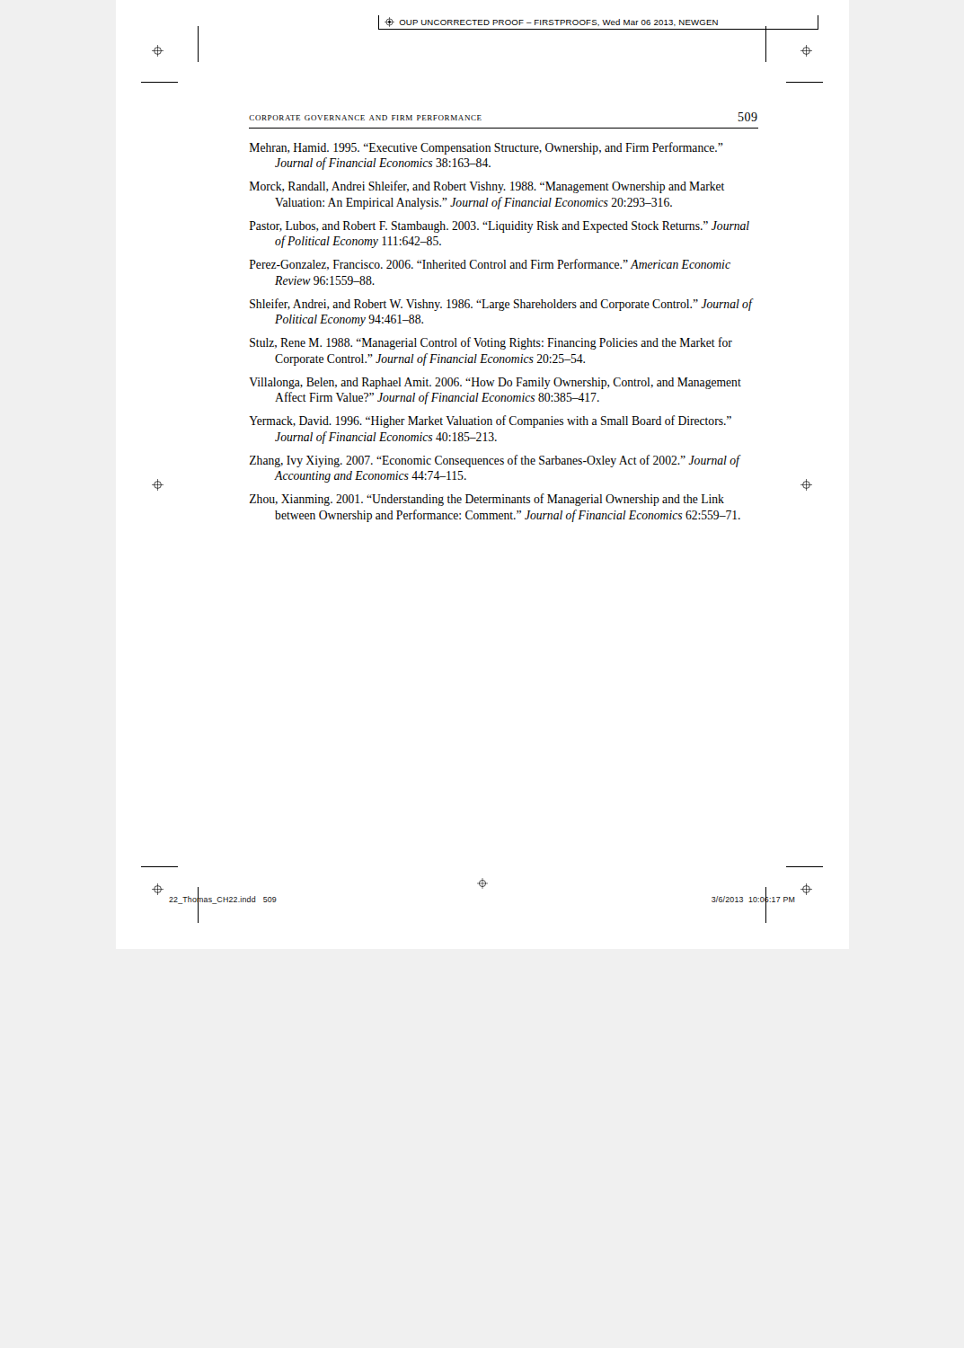OUP UNCORRECTED PROOF – FIRSTPROOFS, Wed Mar 06 2013, NEWGEN
corporate governance and firm performance 509
Mehran, Hamid. 1995. “Executive Compensation Structure, Ownership, and Firm Performance.” Journal of Financial Economics 38:163–84.
Morck, Randall, Andrei Shleifer, and Robert Vishny. 1988. “Management Ownership and Market Valuation: An Empirical Analysis.” Journal of Financial Economics 20:293–316.
Pastor, Lubos, and Robert F. Stambaugh. 2003. “Liquidity Risk and Expected Stock Returns.” Journal of Political Economy 111:642–85.
Perez-Gonzalez, Francisco. 2006. “Inherited Control and Firm Performance.” American Economic Review 96:1559–88.
Shleifer, Andrei, and Robert W. Vishny. 1986. “Large Shareholders and Corporate Control.” Journal of Political Economy 94:461–88.
Stulz, Rene M. 1988. “Managerial Control of Voting Rights: Financing Policies and the Market for Corporate Control.” Journal of Financial Economics 20:25–54.
Villalonga, Belen, and Raphael Amit. 2006. “How Do Family Ownership, Control, and Management Affect Firm Value?” Journal of Financial Economics 80:385–417.
Yermack, David. 1996. “Higher Market Valuation of Companies with a Small Board of Directors.” Journal of Financial Economics 40:185–213.
Zhang, Ivy Xiying. 2007. “Economic Consequences of the Sarbanes-Oxley Act of 2002.” Journal of Accounting and Economics 44:74–115.
Zhou, Xianming. 2001. “Understanding the Determinants of Managerial Ownership and the Link between Ownership and Performance: Comment.” Journal of Financial Economics 62:559–71.
22_Thomas_CH22.indd 509 3/6/2013 10:06:17 PM